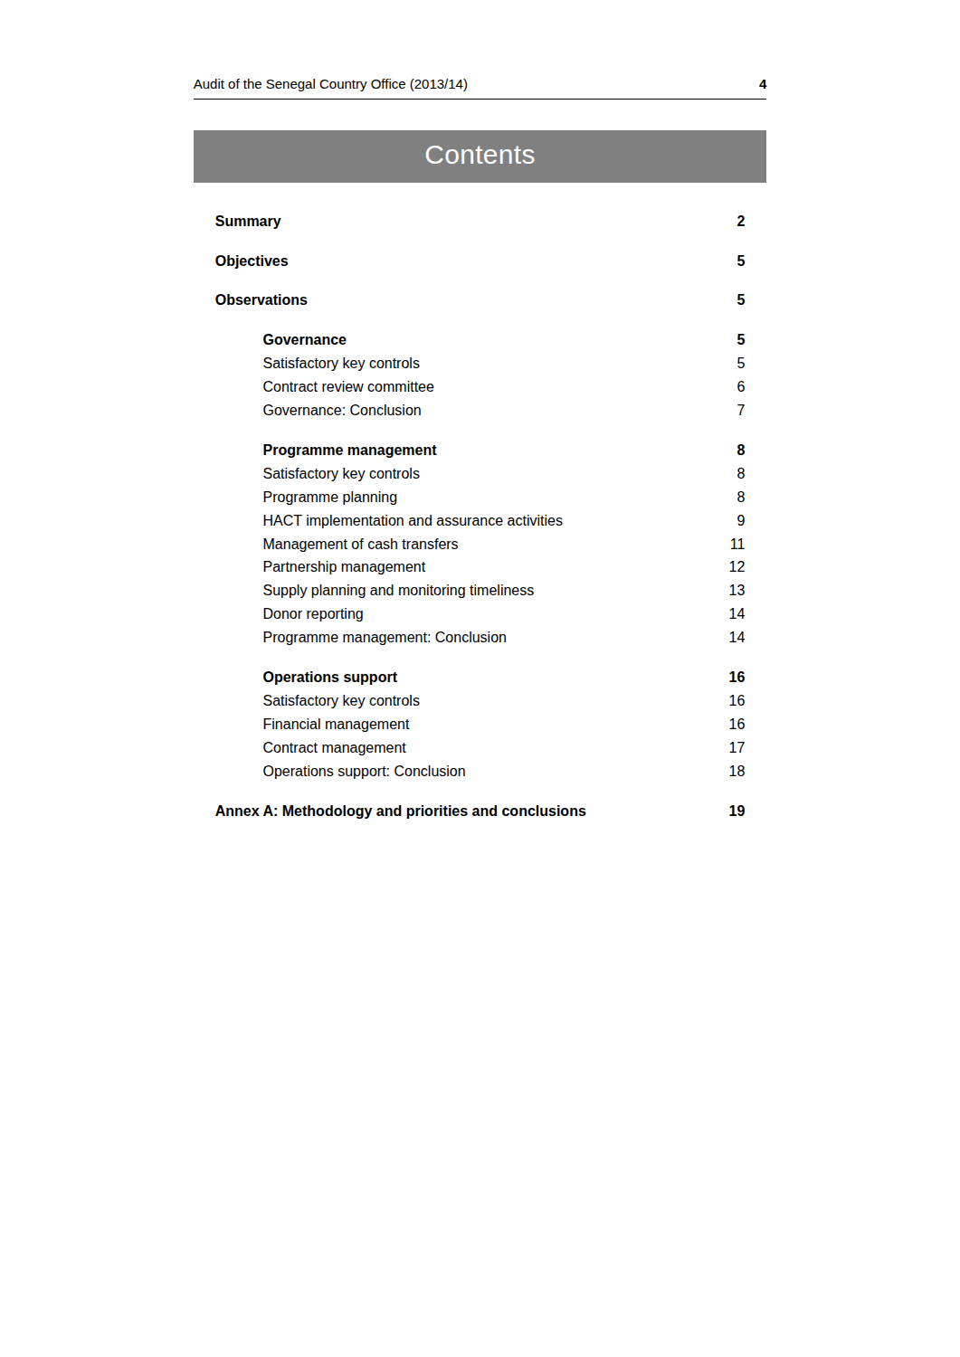Audit of the Senegal Country Office (2013/14) 4
Contents
| Summary | 2 |
| Objectives | 5 |
| Observations | 5 |
| Governance | 5 |
| Satisfactory key controls | 5 |
| Contract review committee | 6 |
| Governance: Conclusion | 7 |
| Programme management | 8 |
| Satisfactory key controls | 8 |
| Programme planning | 8 |
| HACT implementation and assurance activities | 9 |
| Management of cash transfers | 11 |
| Partnership management | 12 |
| Supply planning and monitoring timeliness | 13 |
| Donor reporting | 14 |
| Programme management: Conclusion | 14 |
| Operations support | 16 |
| Satisfactory key controls | 16 |
| Financial management | 16 |
| Contract management | 17 |
| Operations support: Conclusion | 18 |
| Annex A: Methodology and priorities and conclusions | 19 |